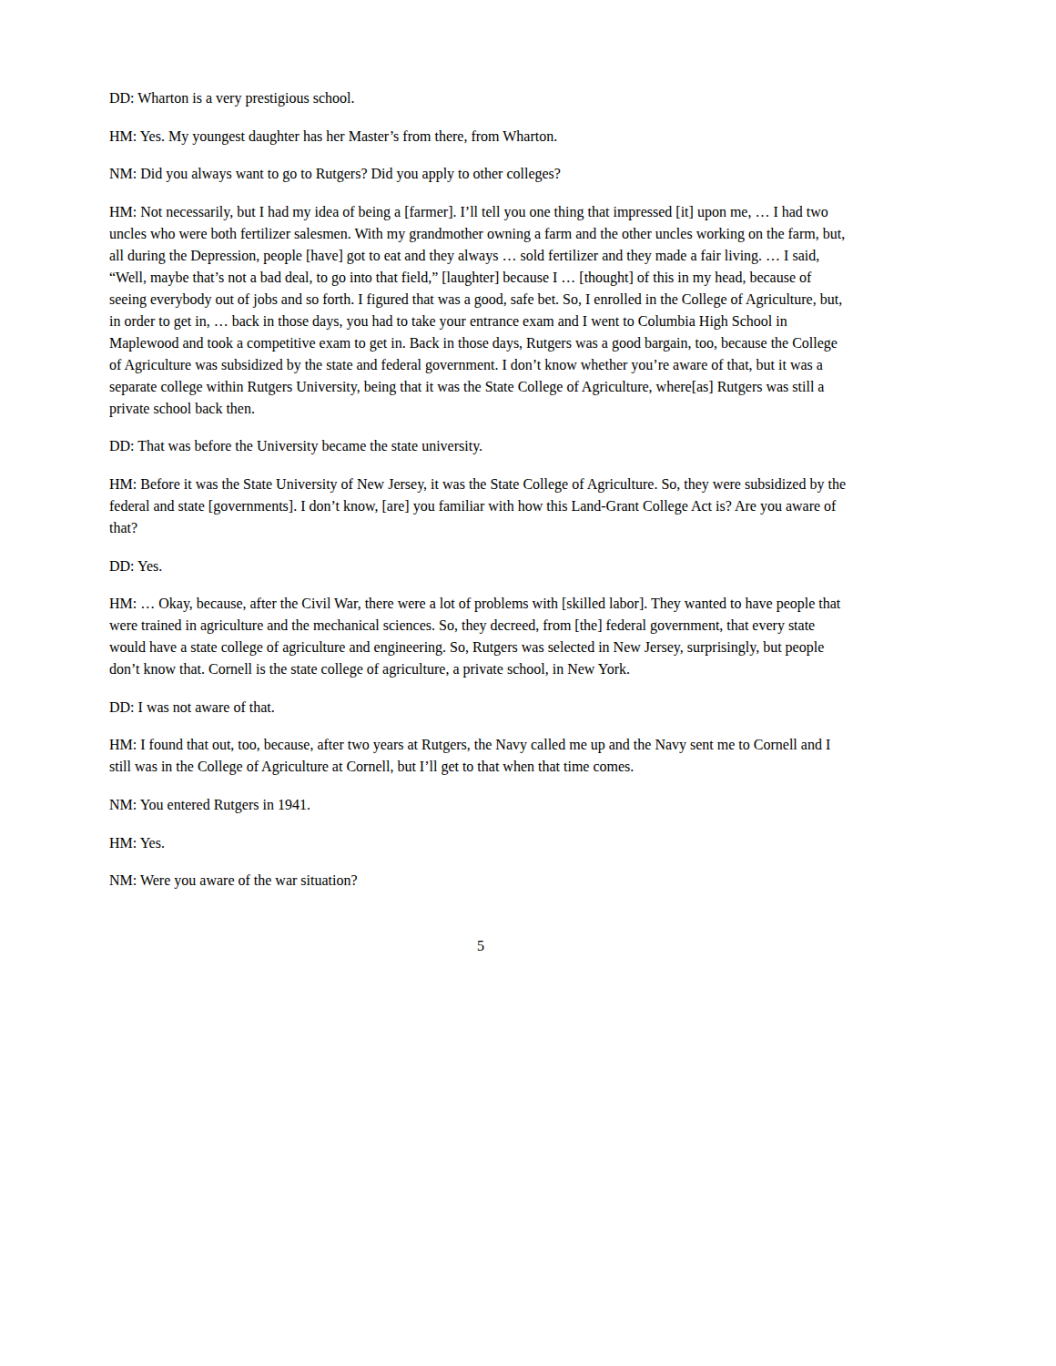DD: Wharton is a very prestigious school.
HM: Yes. My youngest daughter has her Master’s from there, from Wharton.
NM: Did you always want to go to Rutgers? Did you apply to other colleges?
HM: Not necessarily, but I had my idea of being a [farmer]. I’ll tell you one thing that impressed [it] upon me, … I had two uncles who were both fertilizer salesmen. With my grandmother owning a farm and the other uncles working on the farm, but, all during the Depression, people [have] got to eat and they always … sold fertilizer and they made a fair living. … I said, “Well, maybe that’s not a bad deal, to go into that field,” [laughter] because I … [thought] of this in my head, because of seeing everybody out of jobs and so forth. I figured that was a good, safe bet. So, I enrolled in the College of Agriculture, but, in order to get in, … back in those days, you had to take your entrance exam and I went to Columbia High School in Maplewood and took a competitive exam to get in. Back in those days, Rutgers was a good bargain, too, because the College of Agriculture was subsidized by the state and federal government. I don’t know whether you’re aware of that, but it was a separate college within Rutgers University, being that it was the State College of Agriculture, where[as] Rutgers was still a private school back then.
DD: That was before the University became the state university.
HM: Before it was the State University of New Jersey, it was the State College of Agriculture. So, they were subsidized by the federal and state [governments]. I don’t know, [are] you familiar with how this Land-Grant College Act is? Are you aware of that?
DD: Yes.
HM: … Okay, because, after the Civil War, there were a lot of problems with [skilled labor]. They wanted to have people that were trained in agriculture and the mechanical sciences. So, they decreed, from [the] federal government, that every state would have a state college of agriculture and engineering. So, Rutgers was selected in New Jersey, surprisingly, but people don’t know that. Cornell is the state college of agriculture, a private school, in New York.
DD: I was not aware of that.
HM: I found that out, too, because, after two years at Rutgers, the Navy called me up and the Navy sent me to Cornell and I still was in the College of Agriculture at Cornell, but I’ll get to that when that time comes.
NM: You entered Rutgers in 1941.
HM: Yes.
NM: Were you aware of the war situation?
5